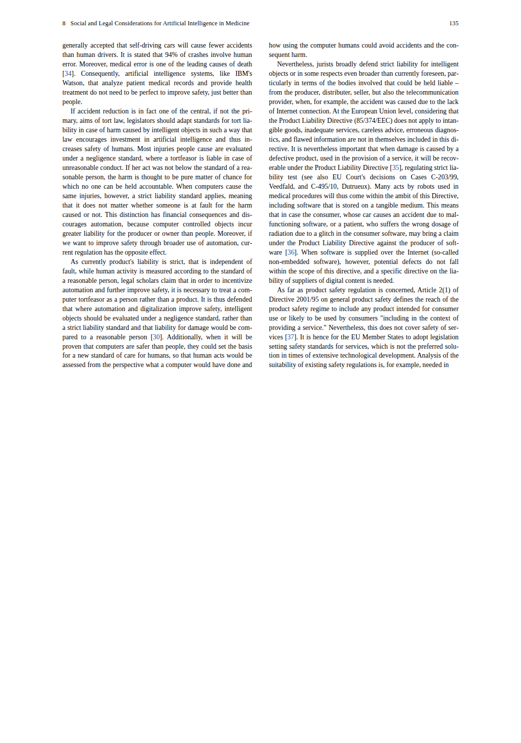8 Social and Legal Considerations for Artificial Intelligence in Medicine 135
generally accepted that self-driving cars will cause fewer accidents than human drivers. It is stated that 94% of crashes involve human error. Moreover, medical error is one of the leading causes of death [34]. Consequently, artificial intelligence systems, like IBM's Watson, that analyze patient medical records and provide health treatment do not need to be perfect to improve safety, just better than people.
If accident reduction is in fact one of the central, if not the primary, aims of tort law, legislators should adapt standards for tort liability in case of harm caused by intelligent objects in such a way that law encourages investment in artificial intelligence and thus increases safety of humans. Most injuries people cause are evaluated under a negligence standard, where a tortfeasor is liable in case of unreasonable conduct. If her act was not below the standard of a reasonable person, the harm is thought to be pure matter of chance for which no one can be held accountable. When computers cause the same injuries, however, a strict liability standard applies, meaning that it does not matter whether someone is at fault for the harm caused or not. This distinction has financial consequences and discourages automation, because computer controlled objects incur greater liability for the producer or owner than people. Moreover, if we want to improve safety through broader use of automation, current regulation has the opposite effect.
As currently product's liability is strict, that is independent of fault, while human activity is measured according to the standard of a reasonable person, legal scholars claim that in order to incentivize automation and further improve safety, it is necessary to treat a computer tortfeasor as a person rather than a product. It is thus defended that where automation and digitalization improve safety, intelligent objects should be evaluated under a negligence standard, rather than a strict liability standard and that liability for damage would be compared to a reasonable person [30]. Additionally, when it will be proven that computers are safer than people, they could set the basis for a new standard of care for humans, so that human acts would be assessed from the perspective what a computer would have done and how using the computer humans could avoid accidents and the consequent harm.
Nevertheless, jurists broadly defend strict liability for intelligent objects or in some respects even broader than currently foreseen, particularly in terms of the bodies involved that could be held liable – from the producer, distributer, seller, but also the telecommunication provider, when, for example, the accident was caused due to the lack of Internet connection. At the European Union level, considering that the Product Liability Directive (85/374/EEC) does not apply to intangible goods, inadequate services, careless advice, erroneous diagnostics, and flawed information are not in themselves included in this directive. It is nevertheless important that when damage is caused by a defective product, used in the provision of a service, it will be recoverable under the Product Liability Directive [35], regulating strict liability test (see also EU Court's decisions on Cases C-203/99, Veedfald, and C-495/10, Dutrueux). Many acts by robots used in medical procedures will thus come within the ambit of this Directive, including software that is stored on a tangible medium. This means that in case the consumer, whose car causes an accident due to malfunctioning software, or a patient, who suffers the wrong dosage of radiation due to a glitch in the consumer software, may bring a claim under the Product Liability Directive against the producer of software [36]. When software is supplied over the Internet (so-called non-embedded software), however, potential defects do not fall within the scope of this directive, and a specific directive on the liability of suppliers of digital content is needed.
As far as product safety regulation is concerned, Article 2(1) of Directive 2001/95 on general product safety defines the reach of the product safety regime to include any product intended for consumer use or likely to be used by consumers "including in the context of providing a service." Nevertheless, this does not cover safety of services [37]. It is hence for the EU Member States to adopt legislation setting safety standards for services, which is not the preferred solution in times of extensive technological development. Analysis of the suitability of existing safety regulations is, for example, needed in